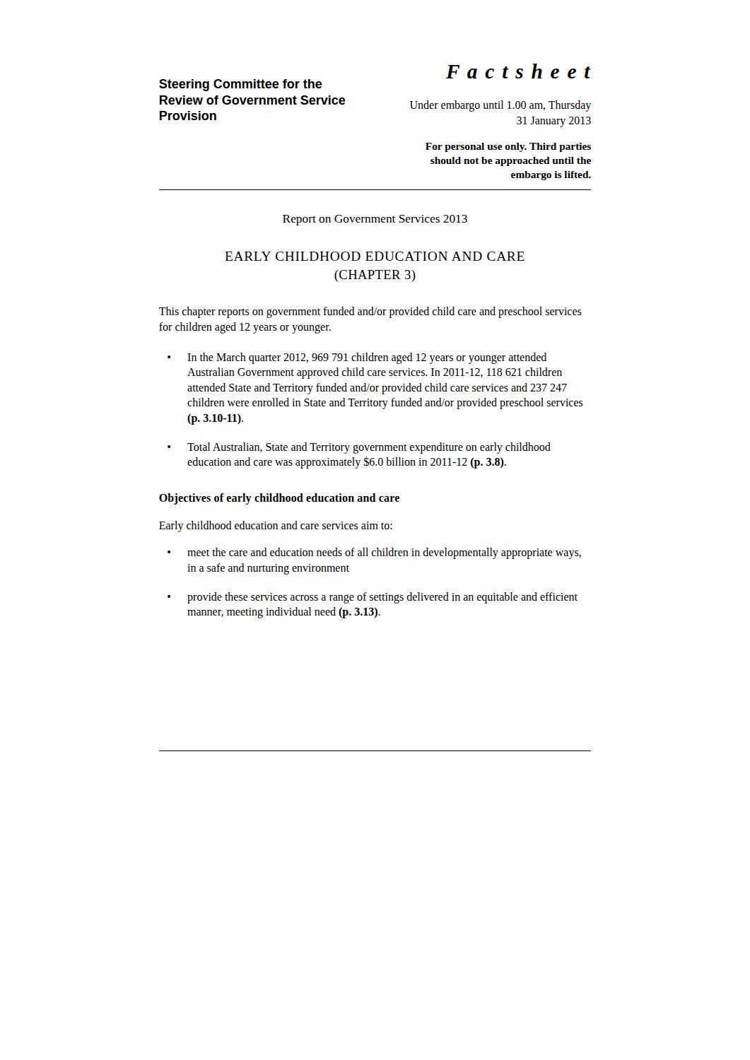Steering Committee for the Review of Government Service Provision
F a c t s h e e t
Under embargo until 1.00 am, Thursday 31 January 2013
For personal use only. Third parties should not be approached until the embargo is lifted.
Report on Government Services 2013
EARLY CHILDHOOD EDUCATION AND CARE (CHAPTER 3)
This chapter reports on government funded and/or provided child care and preschool services for children aged 12 years or younger.
In the March quarter 2012, 969 791 children aged 12 years or younger attended Australian Government approved child care services. In 2011-12, 118 621 children attended State and Territory funded and/or provided child care services and 237 247 children were enrolled in State and Territory funded and/or provided preschool services (p. 3.10-11).
Total Australian, State and Territory government expenditure on early childhood education and care was approximately $6.0 billion in 2011-12 (p. 3.8).
Objectives of early childhood education and care
Early childhood education and care services aim to:
meet the care and education needs of all children in developmentally appropriate ways, in a safe and nurturing environment
provide these services across a range of settings delivered in an equitable and efficient manner, meeting individual need (p. 3.13).